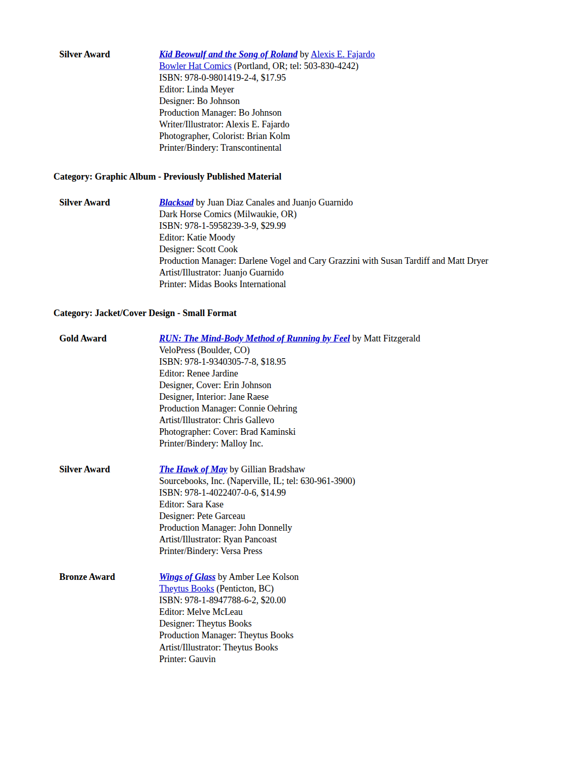Silver Award
Kid Beowulf and the Song of Roland by Alexis E. Fajardo Bowler Hat Comics (Portland, OR; tel: 503-830-4242) ISBN: 978-0-9801419-2-4, $17.95 Editor: Linda Meyer Designer: Bo Johnson Production Manager: Bo Johnson Writer/Illustrator: Alexis E. Fajardo Photographer, Colorist: Brian Kolm Printer/Bindery: Transcontinental
Category: Graphic Album - Previously Published Material
Silver Award
Blacksad by Juan Diaz Canales and Juanjo Guarnido Dark Horse Comics (Milwaukie, OR) ISBN: 978-1-5958239-3-9, $29.99 Editor: Katie Moody Designer: Scott Cook Production Manager: Darlene Vogel and Cary Grazzini with Susan Tardiff and Matt Dryer Artist/Illustrator: Juanjo Guarnido Printer: Midas Books International
Category: Jacket/Cover Design - Small Format
Gold Award
RUN: The Mind-Body Method of Running by Feel by Matt Fitzgerald VeloPress (Boulder, CO) ISBN: 978-1-9340305-7-8, $18.95 Editor: Renee Jardine Designer, Cover: Erin Johnson Designer, Interior: Jane Raese Production Manager: Connie Oehring Artist/Illustrator: Chris Gallevo Photographer: Cover: Brad Kaminski Printer/Bindery: Malloy Inc.
Silver Award
The Hawk of May by Gillian Bradshaw Sourcebooks, Inc. (Naperville, IL; tel: 630-961-3900) ISBN: 978-1-4022407-0-6, $14.99 Editor: Sara Kase Designer: Pete Garceau Production Manager: John Donnelly Artist/Illustrator: Ryan Pancoast Printer/Bindery: Versa Press
Bronze Award
Wings of Glass by Amber Lee Kolson Theytus Books (Penticton, BC) ISBN: 978-1-8947788-6-2, $20.00 Editor: Melve McLeau Designer: Theytus Books Production Manager: Theytus Books Artist/Illustrator: Theytus Books Printer: Gauvin